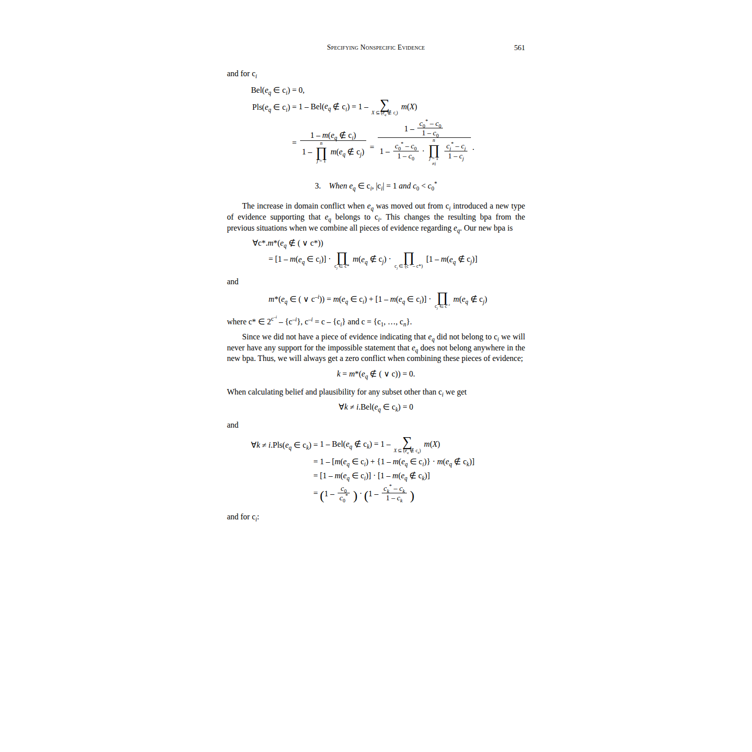Specifying Nonspecific Evidence 561
and for ci
Bel(eq ∈ ci) =
0,
Pls(eq ∈ ci) =
1 – Bel(eq ∉ ci) = 1 – ∑X ⊆ (eq ∉ ci) m(X)
=
1 – m(eq ∉ ci) 1 – n ∏ j = 1 m(eq ∉ cj) = 1 – c0* – c0 1 – c0 1 – c0* – c0 1 – c0 · n ∏ j = 1
≠i cj* – cj 1 – cj .
3. When eq ∈ ci, |ci| = 1 and c0 < c0*
The increase in domain conflict when eq was moved out from ci introduced a new type of evidence supporting that eq belongs to ci. This changes the resulting bpa from the previous situations when we combine all pieces of evidence regarding eq. Our new bpa is
∀c*.m*(eq ∉ ( ∨ c*))
= [1 – m(eq ∈ ci)] · ∏ cj ∈ c* m(eq ∉ cj) · ∏ cj ∈ (c–i – c*) [1 – m(eq ∉ cj)]
and
m*(eq ∈ ( ∨ c–i)) = m(eq ∈ ci) + [1 – m(eq ∈ ci)] · ∏ cj ∈ c–i m(eq ∉ cj)
where c* ∈ 2c–i – {c–i}, c–i = c – {ci} and c = {c1, …, cn}.
Since we did not have a piece of evidence indicating that eq did not belong to ci we will never have any support for the impossible statement that eq does not belong anywhere in the new bpa. Thus, we will always get a zero conflict when combining these pieces of evidence;
k = m*(eq ∉ ( ∨ c)) = 0.
When calculating belief and plausibility for any subset other than ci we get
∀k ≠ i.Bel(eq ∈ ck) = 0
and
∀k ≠ i.Pls(eq ∈ ck) =
1 – Bel(eq ∉ ck) = 1 – ∑X ⊆ (eq ∉ ck) m(X)
=
1 – [m(eq ∈ ci) + {1 – m(eq ∈ ci)} · m(eq ∉ ck)]
=
[1 – m(eq ∈ ci)] · [1 – m(eq ∉ ck)]
=
(1 – c0 c0* ) · (1 – ck* – ck 1 – ck )
and for ci: